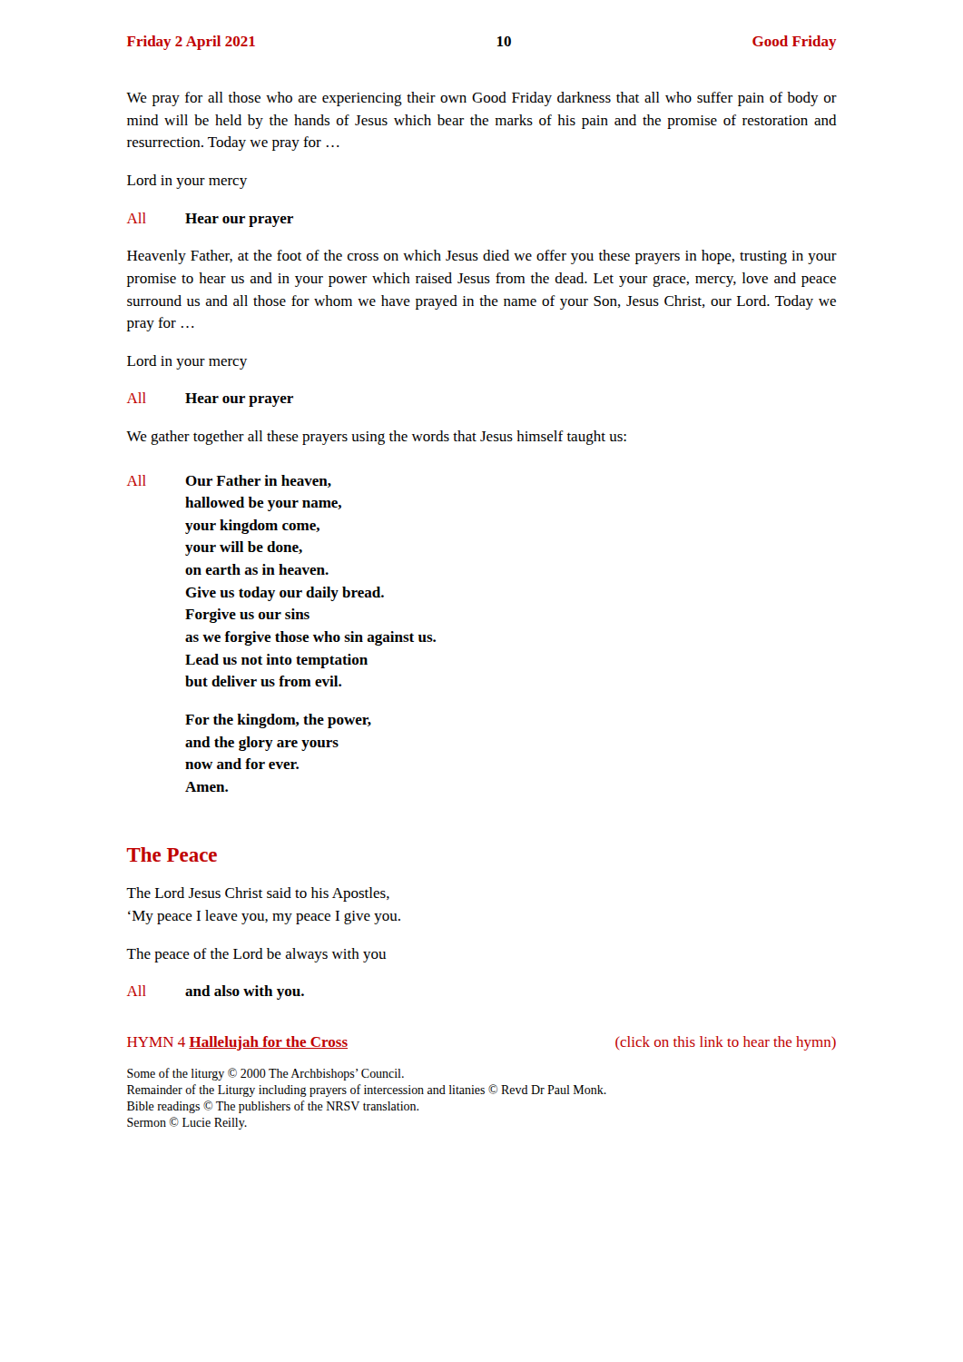Friday 2 April 2021 10 Good Friday
We pray for all those who are experiencing their own Good Friday darkness that all who suffer pain of body or mind will be held by the hands of Jesus which bear the marks of his pain and the promise of restoration and resurrection. Today we pray for …
Lord in your mercy
All Hear our prayer
Heavenly Father, at the foot of the cross on which Jesus died we offer you these prayers in hope, trusting in your promise to hear us and in your power which raised Jesus from the dead. Let your grace, mercy, love and peace surround us and all those for whom we have prayed in the name of your Son, Jesus Christ, our Lord. Today we pray for …
Lord in your mercy
All Hear our prayer
We gather together all these prayers using the words that Jesus himself taught us:
All
Our Father in heaven,
hallowed be your name,
your kingdom come,
your will be done,
on earth as in heaven.
Give us today our daily bread.
Forgive us our sins
as we forgive those who sin against us.
Lead us not into temptation
but deliver us from evil.
For the kingdom, the power,
and the glory are yours
now and for ever.
Amen.
The Peace
The Lord Jesus Christ said to his Apostles,
‘My peace I leave you, my peace I give you.
The peace of the Lord be always with you
All and also with you.
HYMN 4 Hallelujah for the Cross (click on this link to hear the hymn)
Some of the liturgy © 2000 The Archbishops’ Council.
Remainder of the Liturgy including prayers of intercession and litanies © Revd Dr Paul Monk.
Bible readings © The publishers of the NRSV translation.
Sermon © Lucie Reilly.